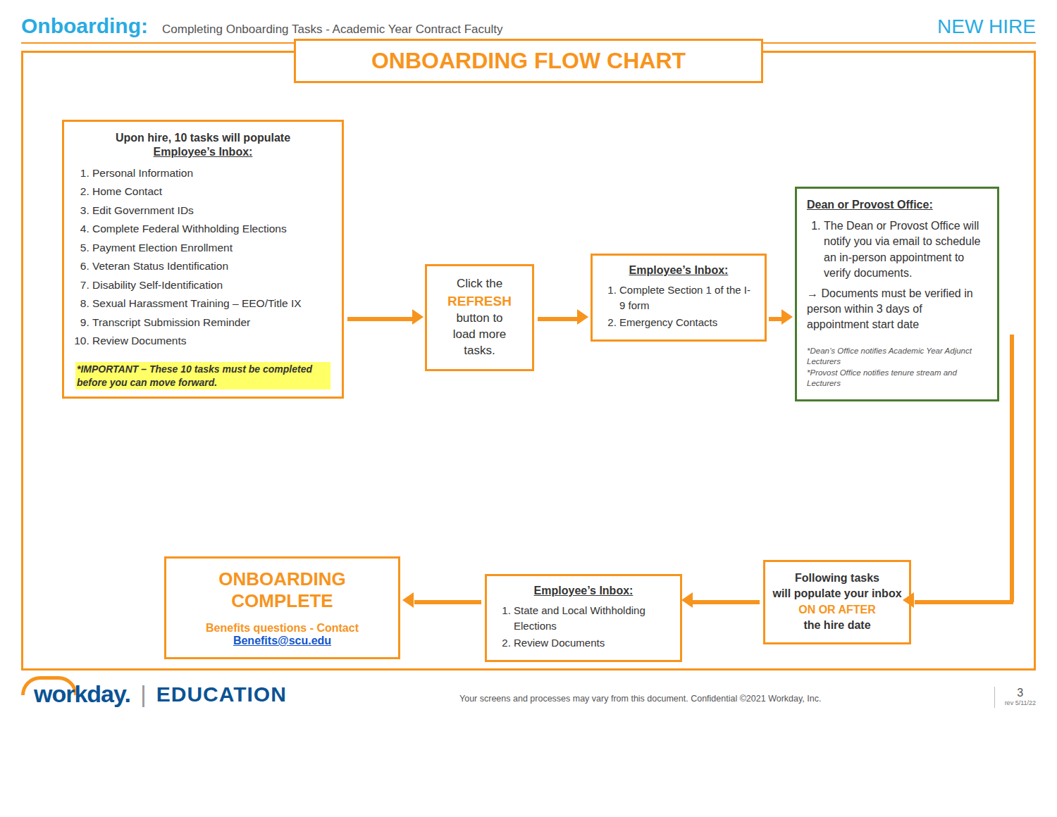Onboarding:
Completing Onboarding Tasks - Academic Year Contract Faculty
NEW HIRE
ONBOARDING FLOW CHART
Upon hire, 10 tasks will populate
Employee’s Inbox:
Personal Information
Home Contact
Edit Government IDs
Complete Federal Withholding Elections
Payment Election Enrollment
Veteran Status Identification
Disability Self-Identification
Sexual Harassment Training – EEO/Title IX
Transcript Submission Reminder
Review Documents
*IMPORTANT – These 10 tasks must be completed before you can move forward.
Click the
REFRESH
button to
load more
tasks.
Employee’s Inbox:
Complete Section 1 of the I-9 form
Emergency Contacts
Dean or Provost Office:
The Dean or Provost Office will notify you via email to schedule an in-person appointment to verify documents.
→ Documents must be verified in person within 3 days of appointment start date
*Dean’s Office notifies Academic Year Adjunct Lecturers
*Provost Office notifies tenure stream and Lecturers
Following tasks
will populate your inbox
ON OR AFTER
the hire date
Employee’s Inbox:
State and Local Withholding Elections
Review Documents
ONBOARDING
COMPLETE
Benefits questions - Contact
Benefits@scu.edu
workday
|
EDUCATION
Your screens and processes may vary from this document. Confidential ©2021 Workday, Inc.
3
rev 5/11/22